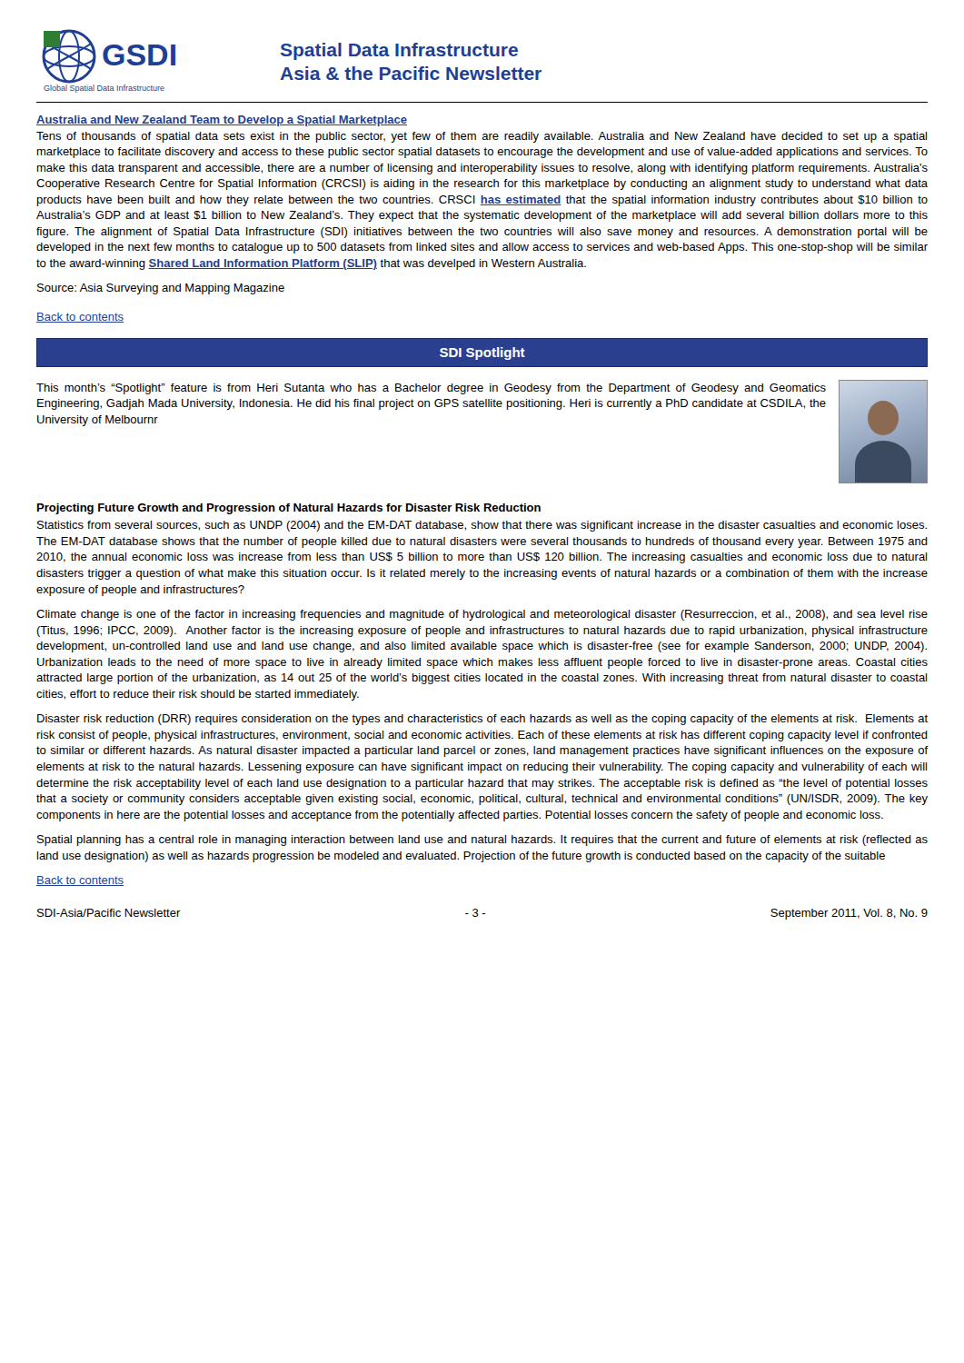GSDI Global Spatial Data Infrastructure
Spatial Data Infrastructure
Asia & the Pacific Newsletter
Australia and New Zealand Team to Develop a Spatial Marketplace
Tens of thousands of spatial data sets exist in the public sector, yet few of them are readily available. Australia and New Zealand have decided to set up a spatial marketplace to facilitate discovery and access to these public sector spatial datasets to encourage the development and use of value-added applications and services. To make this data transparent and accessible, there are a number of licensing and interoperability issues to resolve, along with identifying platform requirements. Australia's Cooperative Research Centre for Spatial Information (CRCSI) is aiding in the research for this marketplace by conducting an alignment study to understand what data products have been built and how they relate between the two countries. CRSCI has estimated that the spatial information industry contributes about $10 billion to Australia’s GDP and at least $1 billion to New Zealand’s. They expect that the systematic development of the marketplace will add several billion dollars more to this figure. The alignment of Spatial Data Infrastructure (SDI) initiatives between the two countries will also save money and resources. A demonstration portal will be developed in the next few months to catalogue up to 500 datasets from linked sites and allow access to services and web-based Apps. This one-stop-shop will be similar to the award-winning Shared Land Information Platform (SLIP) that was develped in Western Australia.
Source: Asia Surveying and Mapping Magazine
Back to contents
SDI Spotlight
This month’s “Spotlight” feature is from Heri Sutanta who has a Bachelor degree in Geodesy from the Department of Geodesy and Geomatics Engineering, Gadjah Mada University, Indonesia. He did his final project on GPS satellite positioning. Heri is currently a PhD candidate at CSDILA, the University of Melbournr
Projecting Future Growth and Progression of Natural Hazards for Disaster Risk Reduction
Statistics from several sources, such as UNDP (2004) and the EM-DAT database, show that there was significant increase in the disaster casualties and economic loses. The EM-DAT database shows that the number of people killed due to natural disasters were several thousands to hundreds of thousand every year. Between 1975 and 2010, the annual economic loss was increase from less than US$ 5 billion to more than US$ 120 billion. The increasing casualties and economic loss due to natural disasters trigger a question of what make this situation occur. Is it related merely to the increasing events of natural hazards or a combination of them with the increase exposure of people and infrastructures?
Climate change is one of the factor in increasing frequencies and magnitude of hydrological and meteorological disaster (Resurreccion, et al., 2008), and sea level rise (Titus, 1996; IPCC, 2009). Another factor is the increasing exposure of people and infrastructures to natural hazards due to rapid urbanization, physical infrastructure development, un-controlled land use and land use change, and also limited available space which is disaster-free (see for example Sanderson, 2000; UNDP, 2004). Urbanization leads to the need of more space to live in already limited space which makes less affluent people forced to live in disaster-prone areas. Coastal cities attracted large portion of the urbanization, as 14 out 25 of the world’s biggest cities located in the coastal zones. With increasing threat from natural disaster to coastal cities, effort to reduce their risk should be started immediately.
Disaster risk reduction (DRR) requires consideration on the types and characteristics of each hazards as well as the coping capacity of the elements at risk. Elements at risk consist of people, physical infrastructures, environment, social and economic activities. Each of these elements at risk has different coping capacity level if confronted to similar or different hazards. As natural disaster impacted a particular land parcel or zones, land management practices have significant influences on the exposure of elements at risk to the natural hazards. Lessening exposure can have significant impact on reducing their vulnerability. The coping capacity and vulnerability of each will determine the risk acceptability level of each land use designation to a particular hazard that may strikes. The acceptable risk is defined as “the level of potential losses that a society or community considers acceptable given existing social, economic, political, cultural, technical and environmental conditions” (UN/ISDR, 2009). The key components in here are the potential losses and acceptance from the potentially affected parties. Potential losses concern the safety of people and economic loss.
Spatial planning has a central role in managing interaction between land use and natural hazards. It requires that the current and future of elements at risk (reflected as land use designation) as well as hazards progression be modeled and evaluated. Projection of the future growth is conducted based on the capacity of the suitable
Back to contents
SDI-Asia/Pacific Newsletter
- 3 -
September 2011, Vol. 8, No. 9